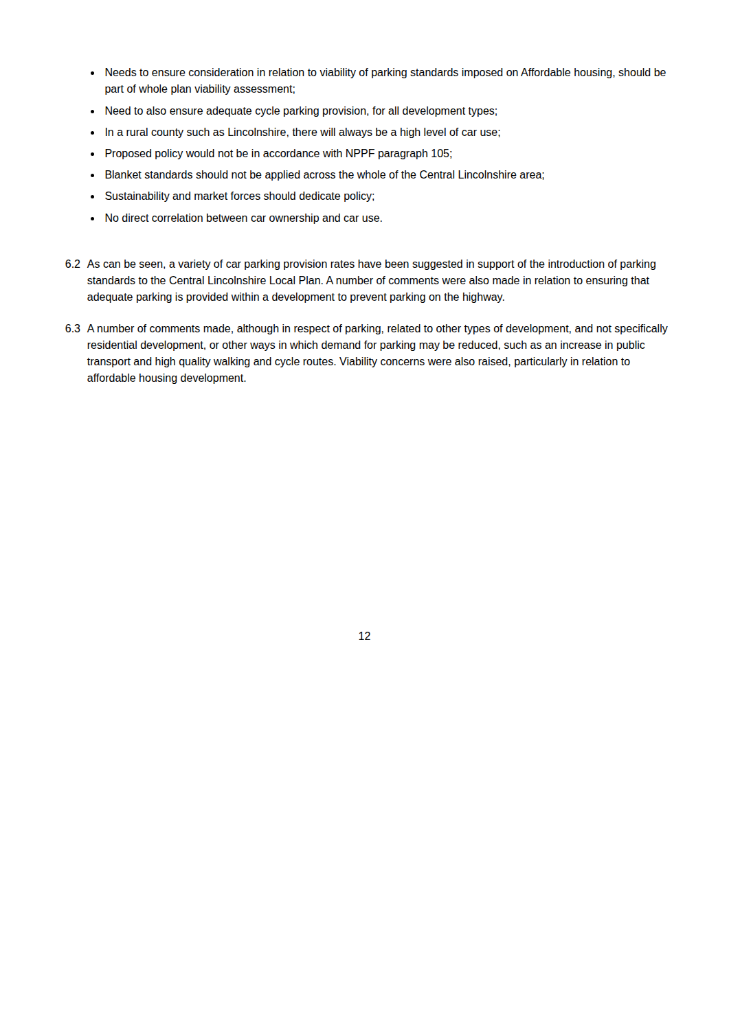Needs to ensure consideration in relation to viability of parking standards imposed on Affordable housing, should be part of whole plan viability assessment;
Need to also ensure adequate cycle parking provision, for all development types;
In a rural county such as Lincolnshire, there will always be a high level of car use;
Proposed policy would not be in accordance with NPPF paragraph 105;
Blanket standards should not be applied across the whole of the Central Lincolnshire area;
Sustainability and market forces should dedicate policy;
No direct correlation between car ownership and car use.
6.2
As can be seen, a variety of car parking provision rates have been suggested in support of the introduction of parking standards to the Central Lincolnshire Local Plan. A number of comments were also made in relation to ensuring that adequate parking is provided within a development to prevent parking on the highway.
6.3
A number of comments made, although in respect of parking, related to other types of development, and not specifically residential development, or other ways in which demand for parking may be reduced, such as an increase in public transport and high quality walking and cycle routes. Viability concerns were also raised, particularly in relation to affordable housing development.
12